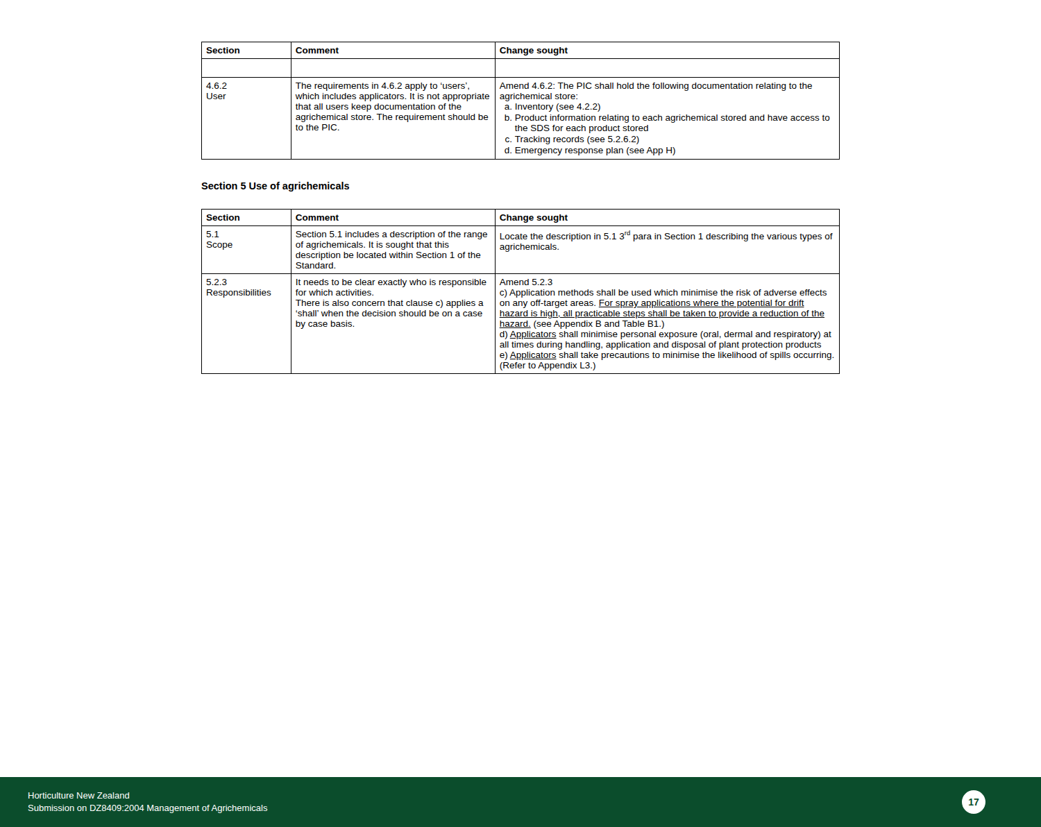| Section | Comment | Change sought |
| --- | --- | --- |
| 4.6.2 User | The requirements in 4.6.2 apply to ‘users’, which includes applicators. It is not appropriate that all users keep documentation of the agrichemical store. The requirement should be to the PIC. | Amend 4.6.2: The PIC shall hold the following documentation relating to the agrichemical store: Inventory (see 4.2.2) Product information relating to each agrichemical stored and have access to the SDS for each product stored Tracking records (see 5.2.6.2) Emergency response plan (see App H) |
Section 5 Use of agrichemicals
| Section | Comment | Change sought |
| --- | --- | --- |
| 5.1 Scope | Section 5.1 includes a description of the range of agrichemicals. It is sought that this description be located within Section 1 of the Standard. | Locate the description in 5.1 3 rd para in Section 1 describing the various types of agrichemicals. |
| 5.2.3 Responsibilities | It needs to be clear exactly who is responsible for which activities. There is also concern that clause c) applies a ‘shall’ when the decision should be on a case by case basis. | Amend 5.2.3 c) Application methods shall be used which minimise the risk of adverse effects on any off-target areas. For spray applications where the potential for drift hazard is high, all practicable steps shall be taken to provide a reduction of the hazard. (see Appendix B and Table B1.) d) Applicators shall minimise personal exposure (oral, dermal and respiratory) at all times during handling, application and disposal of plant protection products e) Applicators shall take precautions to minimise the likelihood of spills occurring. (Refer to Appendix L3.) |
Horticulture New Zealand
Submission on DZ8409:2004 Management of Agrichemicals
17